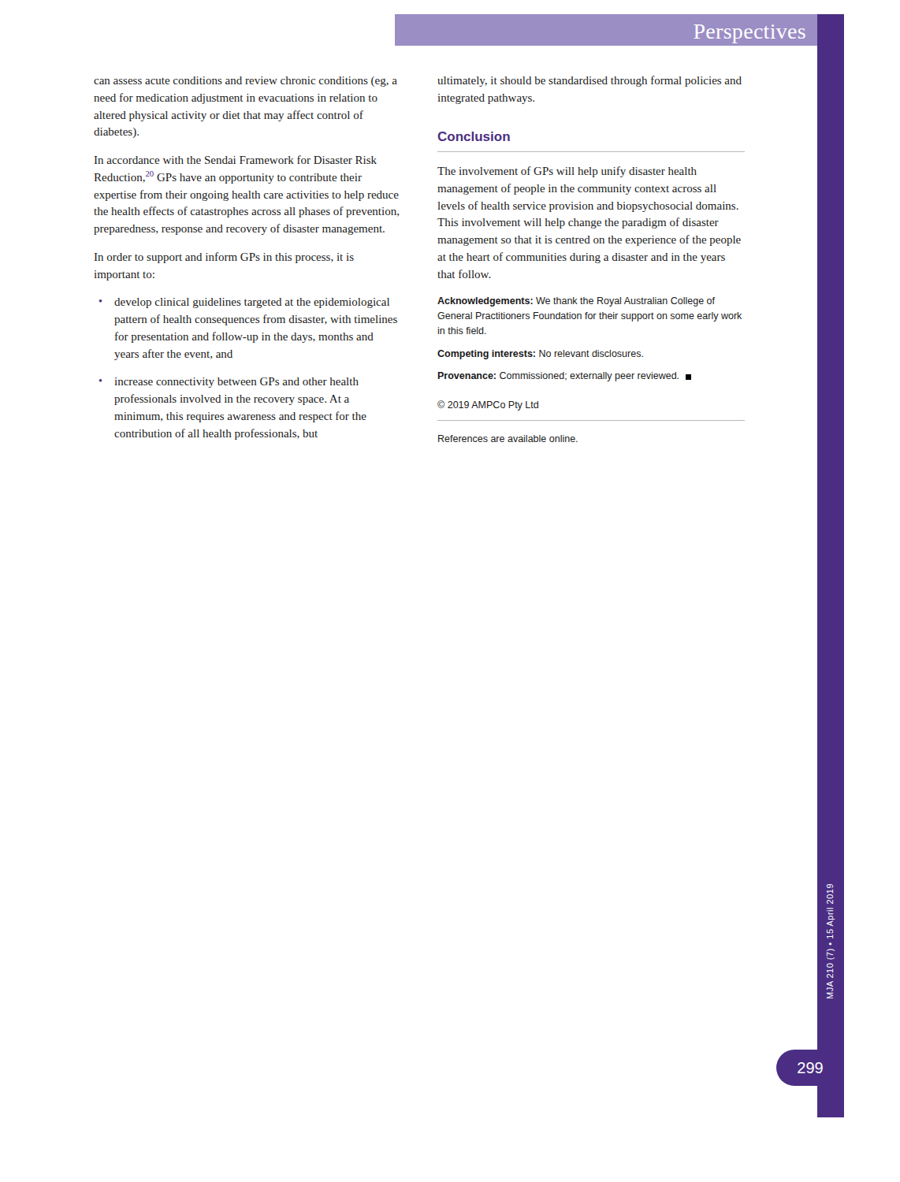MJA 210 (7) • 15 April 2019
Perspectives
can assess acute conditions and review chronic conditions (eg, a need for medication adjustment in evacuations in relation to altered physical activity or diet that may affect control of diabetes).
In accordance with the Sendai Framework for Disaster Risk Reduction,20 GPs have an opportunity to contribute their expertise from their ongoing health care activities to help reduce the health effects of catastrophes across all phases of prevention, preparedness, response and recovery of disaster management.
In order to support and inform GPs in this process, it is important to:
develop clinical guidelines targeted at the epidemiological pattern of health consequences from disaster, with timelines for presentation and follow-up in the days, months and years after the event, and
increase connectivity between GPs and other health professionals involved in the recovery space. At a minimum, this requires awareness and respect for the contribution of all health professionals, but
ultimately, it should be standardised through formal policies and integrated pathways.
Conclusion
The involvement of GPs will help unify disaster health management of people in the community context across all levels of health service provision and biopsychosocial domains. This involvement will help change the paradigm of disaster management so that it is centred on the experience of the people at the heart of communities during a disaster and in the years that follow.
Acknowledgements: We thank the Royal Australian College of General Practitioners Foundation for their support on some early work in this field.
Competing interests: No relevant disclosures.
Provenance: Commissioned; externally peer reviewed.
© 2019 AMPCo Pty Ltd
References are available online.
299